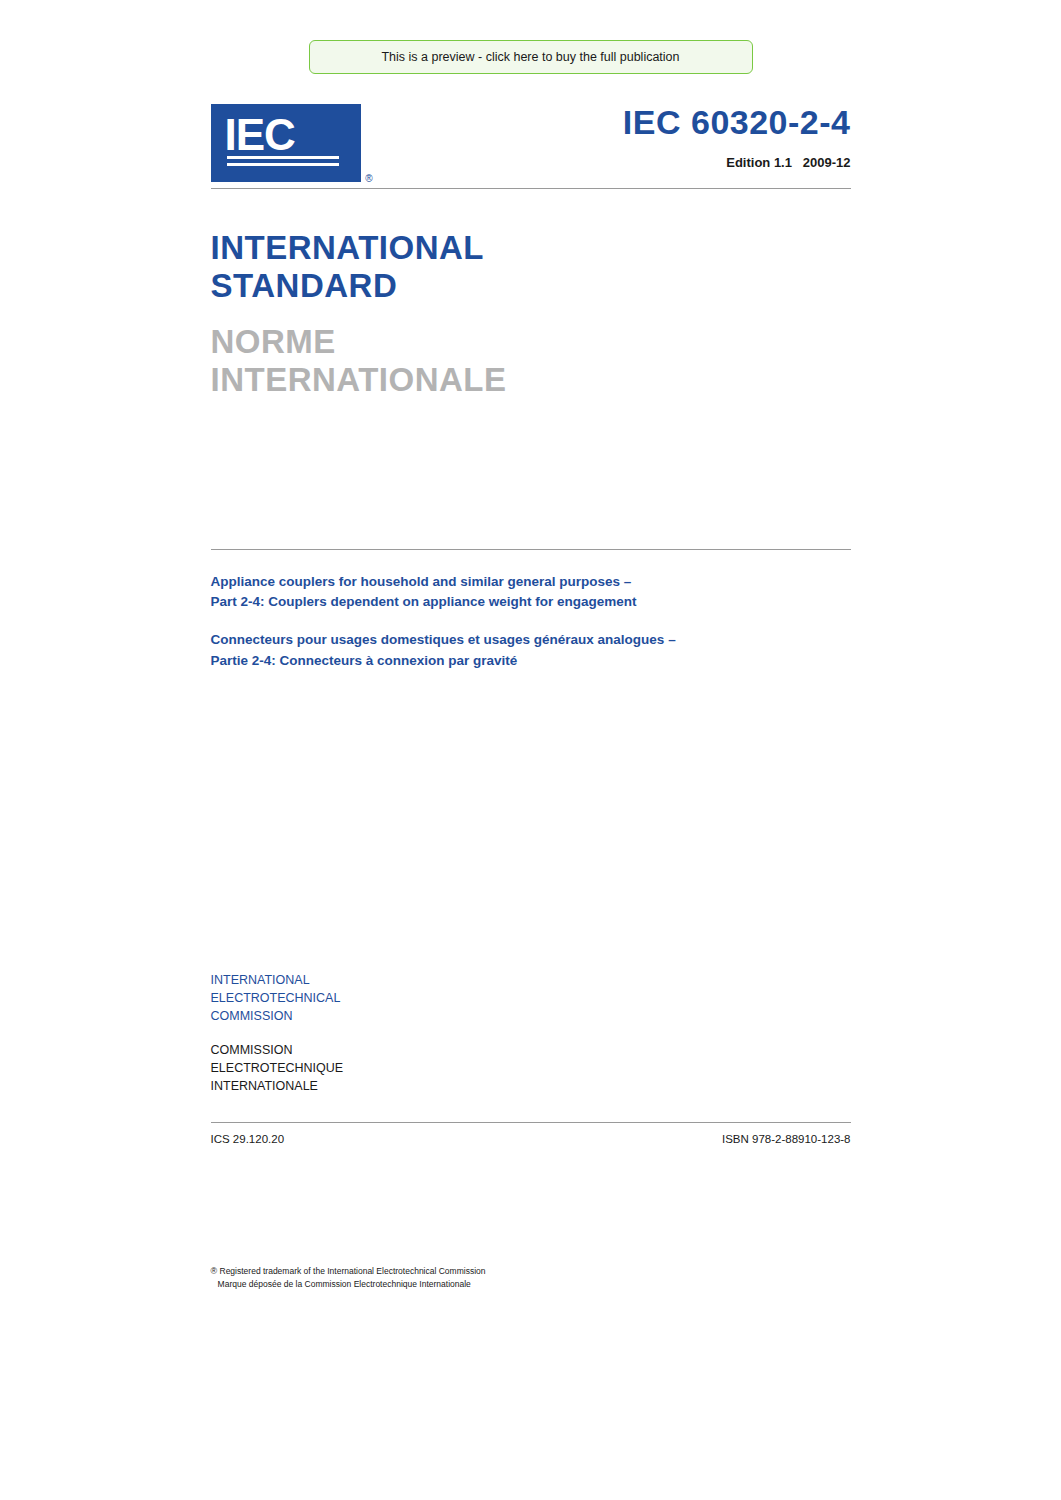This is a preview - click here to buy the full publication
IEC
®
IEC 60320-2-4
Edition 1.1 2009-12
INTERNATIONAL
STANDARD
NORME
INTERNATIONALE
Appliance couplers for household and similar general purposes –
Part 2-4: Couplers dependent on appliance weight for engagement
Connecteurs pour usages domestiques et usages généraux analogues –
Partie 2-4: Connecteurs à connexion par gravité
INTERNATIONAL
ELECTROTECHNICAL
COMMISSION
COMMISSION
ELECTROTECHNIQUE
INTERNATIONALE
ICS 29.120.20
ISBN 978-2-88910-123-8
® Registered trademark of the International Electrotechnical Commission
Marque déposée de la Commission Electrotechnique Internationale